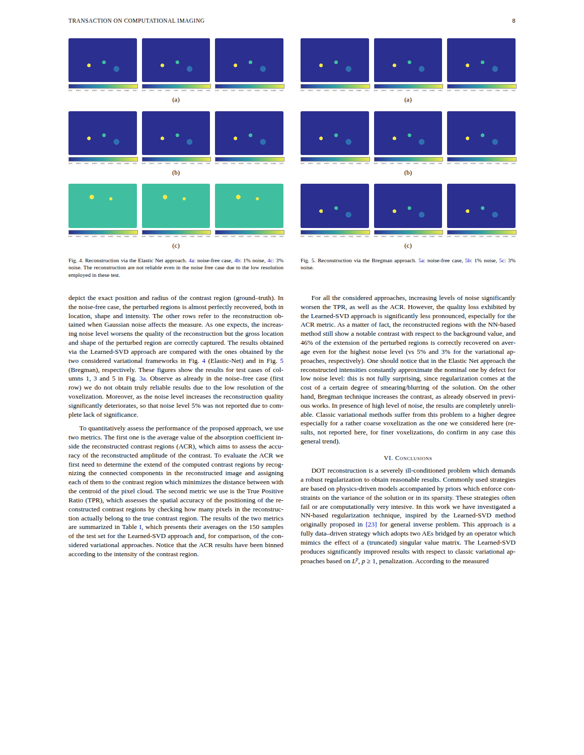Transaction on Computational Imaging
8
0.010.0150.020.0250.030.0350.040.0450.05
0.010.0150.020.0250.030.0350.040.0450.05
0.010.0150.020.0250.030.0350.040.0450.05
(a)
0.010.0150.020.0250.030.0350.040.0450.05
0.010.0150.020.0250.030.0350.040.0450.05
0.010.0150.020.0250.030.0350.040.0450.05
(b)
0.010.0150.020.0250.030.0350.040.0450.05
0.010.0150.020.0250.030.0350.040.0450.05
0.010.0150.020.0250.030.0350.040.0450.05
(c)
Fig. 4. Reconstruction via the Elastic Net approach. 4a: noise-free case, 4b: 1% noise, 4c: 3% noise. The reconstruction are not reliable even in the noise free case due to the low resolution employed in these test.
0.010.0150.020.0250.030.0350.040.0450.05
0.010.0150.020.0250.030.0350.040.0450.05
0.010.0150.020.0250.030.0350.040.0450.05
(a)
0.010.0150.020.0250.030.0350.040.0450.05
0.010.0150.020.0250.030.0350.040.0450.05
0.010.0150.020.0250.030.0350.040.0450.05
(b)
0.010.0150.020.0250.030.0350.040.0450.05
0.010.0150.020.0250.030.0350.040.0450.05
0.010.0150.020.0250.030.0350.040.0450.05
(c)
Fig. 5. Reconstruction via the Bregman approach. 5a: noise-free case, 5b: 1% noise, 5c: 3% noise.
depict the exact position and radius of the contrast region (ground–truth). In the noise-free case, the perturbed regions is almost perfectly recovered, both in location, shape and intensity. The other rows refer to the reconstruction obtained when Gaussian noise affects the measure. As one expects, the increasing noise level worsens the quality of the reconstruction but the gross location and shape of the perturbed region are correctly captured. The results obtained via the Learned-SVD approach are compared with the ones obtained by the two considered variational frameworks in Fig. 4 (Elastic-Net) and in Fig. 5 (Bregman), respectively. These figures show the results for test cases of columns 1, 3 and 5 in Fig. 3a. Observe as already in the noise–free case (first row) we do not obtain truly reliable results due to the low resolution of the voxelization. Moreover, as the noise level increases the reconstruction quality significantly deteriorates, so that noise level 5% was not reported due to complete lack of significance.
To quantitatively assess the performance of the proposed approach, we use two metrics. The first one is the average value of the absorption coefficient inside the reconstructed contrast regions (ACR), which aims to assess the accuracy of the reconstructed amplitude of the contrast. To evaluate the ACR we first need to determine the extend of the computed contrast regions by recognizing the connected components in the reconstructed image and assigning each of them to the contrast region which minimizes the distance between with the centroid of the pixel cloud. The second metric we use is the True Positive Ratio (TPR), which assesses the spatial accuracy of the positioning of the reconstructed contrast regions by checking how many pixels in the reconstruction actually belong to the true contrast region. The results of the two metrics are summarized in Table I, which presents their averages on the 150 samples of the test set for the Learned-SVD approach and, for comparison, of the considered variational approaches. Notice that the ACR results have been binned according to the intensity of the contrast region.
For all the considered approaches, increasing levels of noise significantly worsen the TPR, as well as the ACR. However, the quality loss exhibited by the Learned-SVD approach is significantly less pronounced, especially for the ACR metric. As a matter of fact, the reconstructed regions with the NN-based method still show a notable contrast with respect to the background value, and 46% of the extension of the perturbed regions is correctly recovered on average even for the highest noise level (vs 5% and 3% for the variational approaches, respectively). One should notice that in the Elastic Net approach the reconstructed intensities constantly approximate the nominal one by defect for low noise level: this is not fully surprising, since regularization comes at the cost of a certain degree of smearing/blurring of the solution. On the other hand, Bregman technique increases the contrast, as already observed in previous works. In presence of high level of noise, the results are completely unreliable. Classic variational methods suffer from this problem to a higher degree especially for a rather coarse voxelization as the one we considered here (results, not reported here, for finer voxelizations, do confirm in any case this general trend).
VI. Conclusions
DOT reconstruction is a severely ill-conditioned problem which demands a robust regularization to obtain reasonable results. Commonly used strategies are based on physics-driven models accompanied by priors which enforce constraints on the variance of the solution or in its sparsity. These strategies often fail or are computationally very intesive. In this work we have investigated a NN-based regularization technique, inspired by the Learned-SVD method originally proposed in [23] for general inverse problem. This approach is a fully data–driven strategy which adopts two AEs bridged by an operator which mimics the effect of a (truncated) singular value matrix. The Learned-SVD produces significantly improved results with respect to classic variational approaches based on Lp, p ≥ 1, penalization. According to the measured